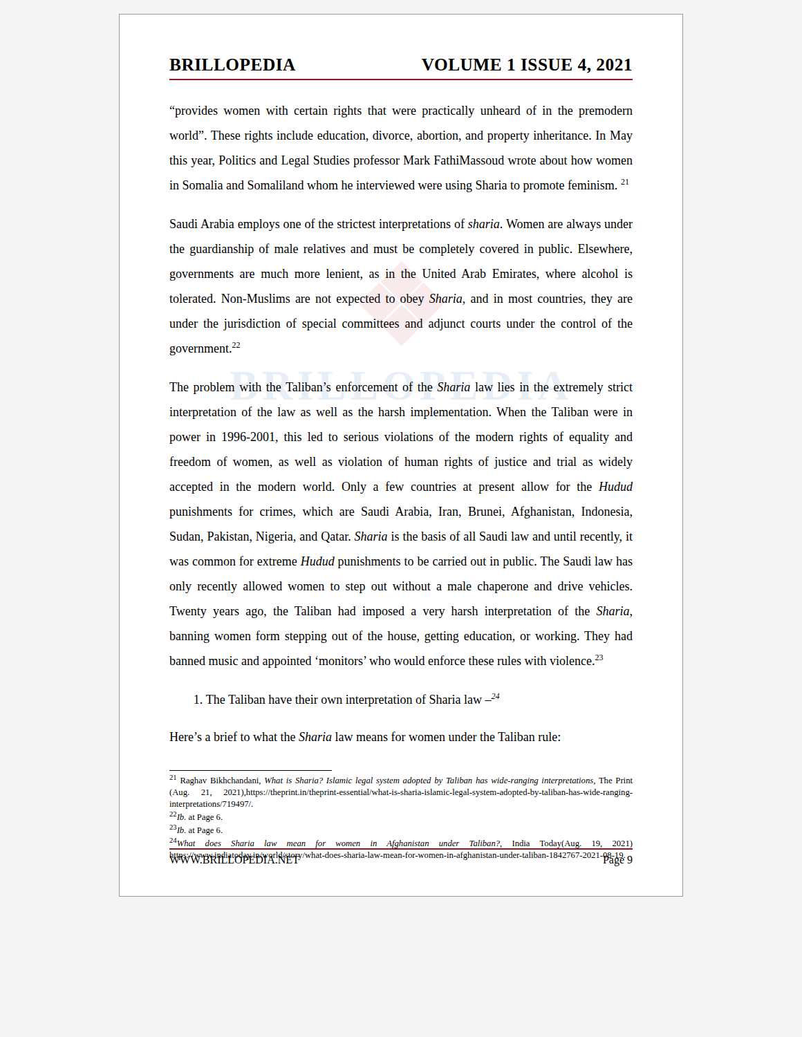BRILLOPEDIA VOLUME 1 ISSUE 4, 2021
❖
BRILLOPEDIA
“provides women with certain rights that were practically unheard of in the premodern world”. These rights include education, divorce, abortion, and property inheritance. In May this year, Politics and Legal Studies professor Mark FathiMassoud wrote about how women in Somalia and Somaliland whom he interviewed were using Sharia to promote feminism. 21
Saudi Arabia employs one of the strictest interpretations of sharia. Women are always under the guardianship of male relatives and must be completely covered in public. Elsewhere, governments are much more lenient, as in the United Arab Emirates, where alcohol is tolerated. Non-Muslims are not expected to obey Sharia, and in most countries, they are under the jurisdiction of special committees and adjunct courts under the control of the government.22
The problem with the Taliban’s enforcement of the Sharia law lies in the extremely strict interpretation of the law as well as the harsh implementation. When the Taliban were in power in 1996-2001, this led to serious violations of the modern rights of equality and freedom of women, as well as violation of human rights of justice and trial as widely accepted in the modern world. Only a few countries at present allow for the Hudud punishments for crimes, which are Saudi Arabia, Iran, Brunei, Afghanistan, Indonesia, Sudan, Pakistan, Nigeria, and Qatar. Sharia is the basis of all Saudi law and until recently, it was common for extreme Hudud punishments to be carried out in public. The Saudi law has only recently allowed women to step out without a male chaperone and drive vehicles. Twenty years ago, the Taliban had imposed a very harsh interpretation of the Sharia, banning women form stepping out of the house, getting education, or working. They had banned music and appointed ‘monitors’ who would enforce these rules with violence.23
The Taliban have their own interpretation of Sharia law –24
Here’s a brief to what the Sharia law means for women under the Taliban rule:
21 Raghav Bikhchandani, What is Sharia? Islamic legal system adopted by Taliban has wide-ranging interpretations, The Print (Aug. 21, 2021),https://theprint.in/theprint-essential/what-is-sharia-islamic-legal-system-adopted-by-taliban-has-wide-ranging-interpretations/719497/.
22Ib. at Page 6.
23Ib. at Page 6.
24What does Sharia law mean for women in Afghanistan under Taliban?, India Today(Aug. 19, 2021) https://www.indiatoday.in/world/story/what-does-sharia-law-mean-for-women-in-afghanistan-under-taliban-1842767-2021-08-19.
WWW.BRILLOPEDIA.NET Page 9